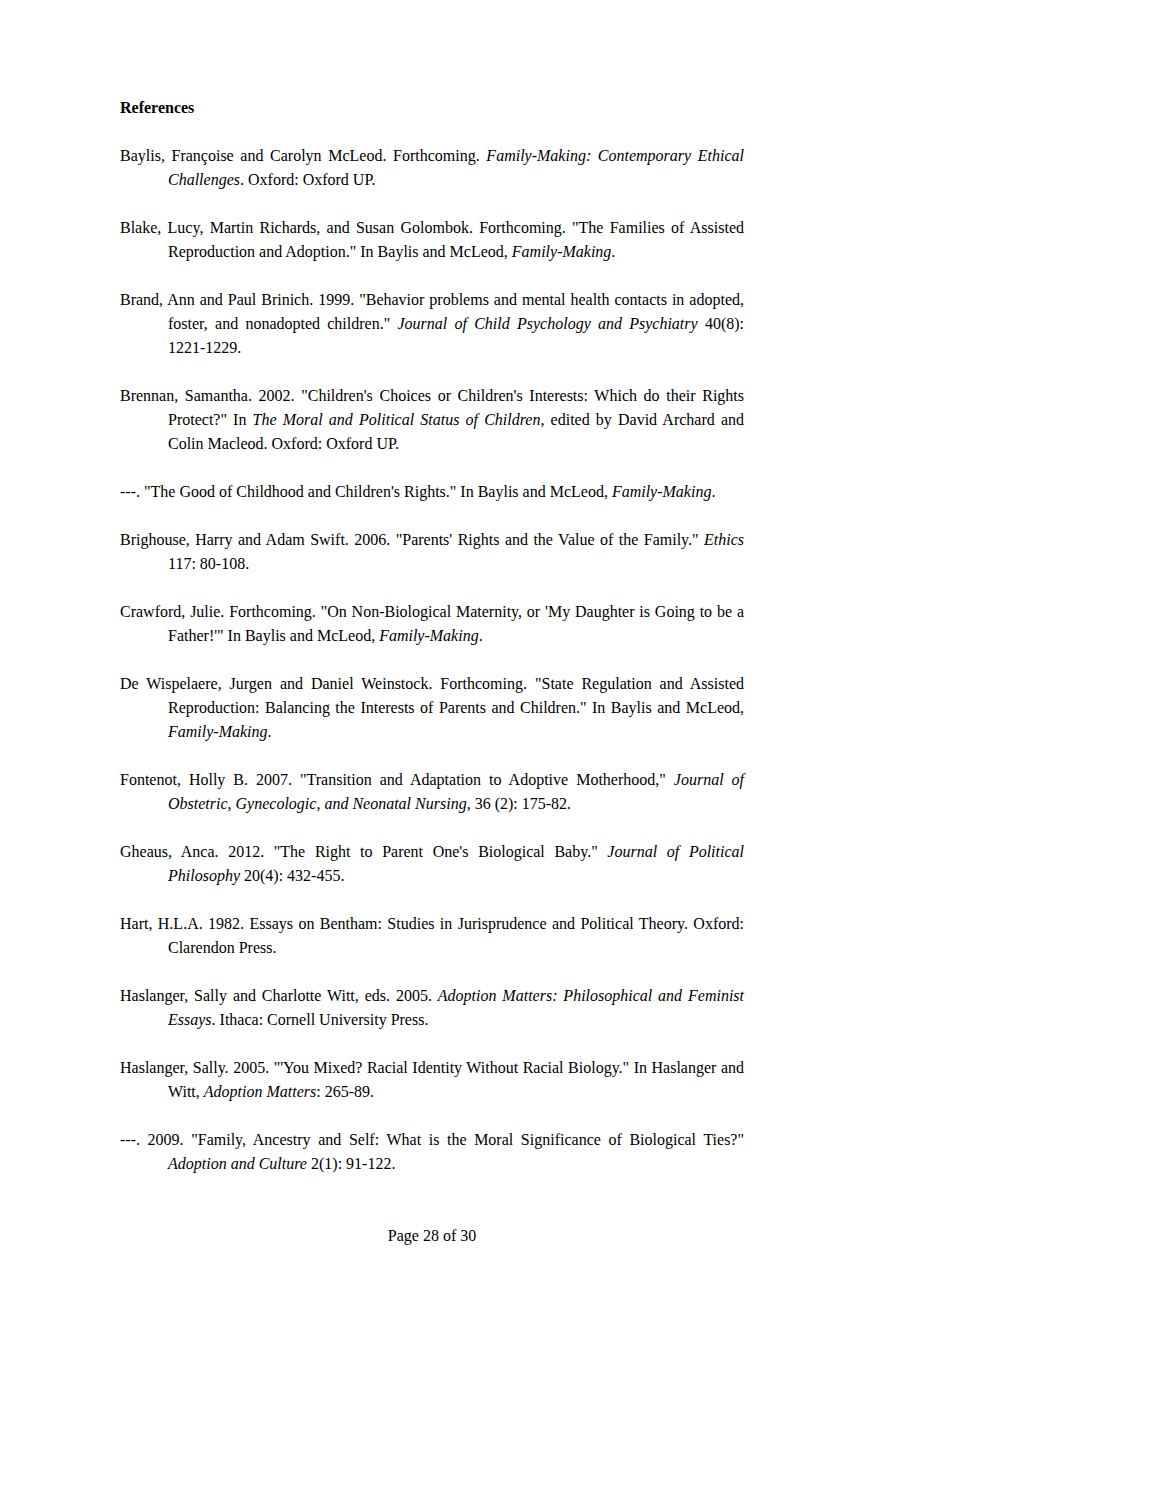References
Baylis, Françoise and Carolyn McLeod. Forthcoming. Family-Making: Contemporary Ethical Challenges. Oxford: Oxford UP.
Blake, Lucy, Martin Richards, and Susan Golombok. Forthcoming. "The Families of Assisted Reproduction and Adoption." In Baylis and McLeod, Family-Making.
Brand, Ann and Paul Brinich. 1999. "Behavior problems and mental health contacts in adopted, foster, and nonadopted children." Journal of Child Psychology and Psychiatry 40(8): 1221-1229.
Brennan, Samantha. 2002. "Children's Choices or Children's Interests: Which do their Rights Protect?" In The Moral and Political Status of Children, edited by David Archard and Colin Macleod. Oxford: Oxford UP.
---. "The Good of Childhood and Children's Rights." In Baylis and McLeod, Family-Making.
Brighouse, Harry and Adam Swift. 2006. "Parents' Rights and the Value of the Family." Ethics 117: 80-108.
Crawford, Julie. Forthcoming. "On Non-Biological Maternity, or 'My Daughter is Going to be a Father!'" In Baylis and McLeod, Family-Making.
De Wispelaere, Jurgen and Daniel Weinstock. Forthcoming. "State Regulation and Assisted Reproduction: Balancing the Interests of Parents and Children." In Baylis and McLeod, Family-Making.
Fontenot, Holly B. 2007. "Transition and Adaptation to Adoptive Motherhood," Journal of Obstetric, Gynecologic, and Neonatal Nursing, 36 (2): 175-82.
Gheaus, Anca. 2012. "The Right to Parent One's Biological Baby." Journal of Political Philosophy 20(4): 432-455.
Hart, H.L.A. 1982. Essays on Bentham: Studies in Jurisprudence and Political Theory. Oxford: Clarendon Press.
Haslanger, Sally and Charlotte Witt, eds. 2005. Adoption Matters: Philosophical and Feminist Essays. Ithaca: Cornell University Press.
Haslanger, Sally. 2005. "'You Mixed? Racial Identity Without Racial Biology." In Haslanger and Witt, Adoption Matters: 265-89.
---. 2009. "Family, Ancestry and Self: What is the Moral Significance of Biological Ties?" Adoption and Culture 2(1): 91-122.
Page 28 of 30